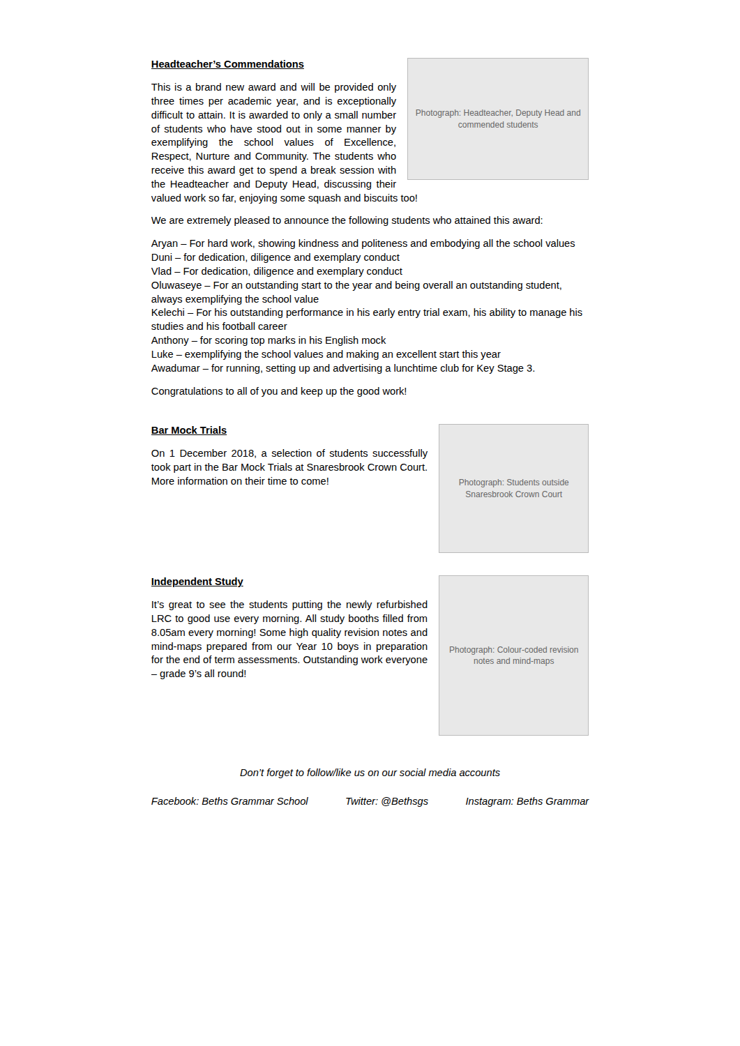Photograph: Headteacher, Deputy Head and commended students
Headteacher’s Commendations
This is a brand new award and will be provided only three times per academic year, and is exceptionally difficult to attain. It is awarded to only a small number of students who have stood out in some manner by exemplifying the school values of Excellence, Respect, Nurture and Community. The students who receive this award get to spend a break session with the Headteacher and Deputy Head, discussing their valued work so far, enjoying some squash and biscuits too!
We are extremely pleased to announce the following students who attained this award:
Aryan – For hard work, showing kindness and politeness and embodying all the school values
Duni – for dedication, diligence and exemplary conduct
Vlad – For dedication, diligence and exemplary conduct
Oluwaseye – For an outstanding start to the year and being overall an outstanding student, always exemplifying the school value
Kelechi – For his outstanding performance in his early entry trial exam, his ability to manage his studies and his football career
Anthony – for scoring top marks in his English mock
Luke – exemplifying the school values and making an excellent start this year
Awadumar – for running, setting up and advertising a lunchtime club for Key Stage 3.
Congratulations to all of you and keep up the good work!
Photograph: Students outside Snaresbrook Crown Court
Bar Mock Trials
On 1 December 2018, a selection of students successfully took part in the Bar Mock Trials at Snaresbrook Crown Court. More information on their time to come!
Photograph: Colour-coded revision notes and mind-maps
Independent Study
It’s great to see the students putting the newly refurbished LRC to good use every morning. All study booths filled from 8.05am every morning! Some high quality revision notes and mind-maps prepared from our Year 10 boys in preparation for the end of term assessments. Outstanding work everyone – grade 9’s all round!
Don’t forget to follow/like us on our social media accounts
Facebook: Beths Grammar School Twitter: @Bethsgs Instagram: Beths Grammar